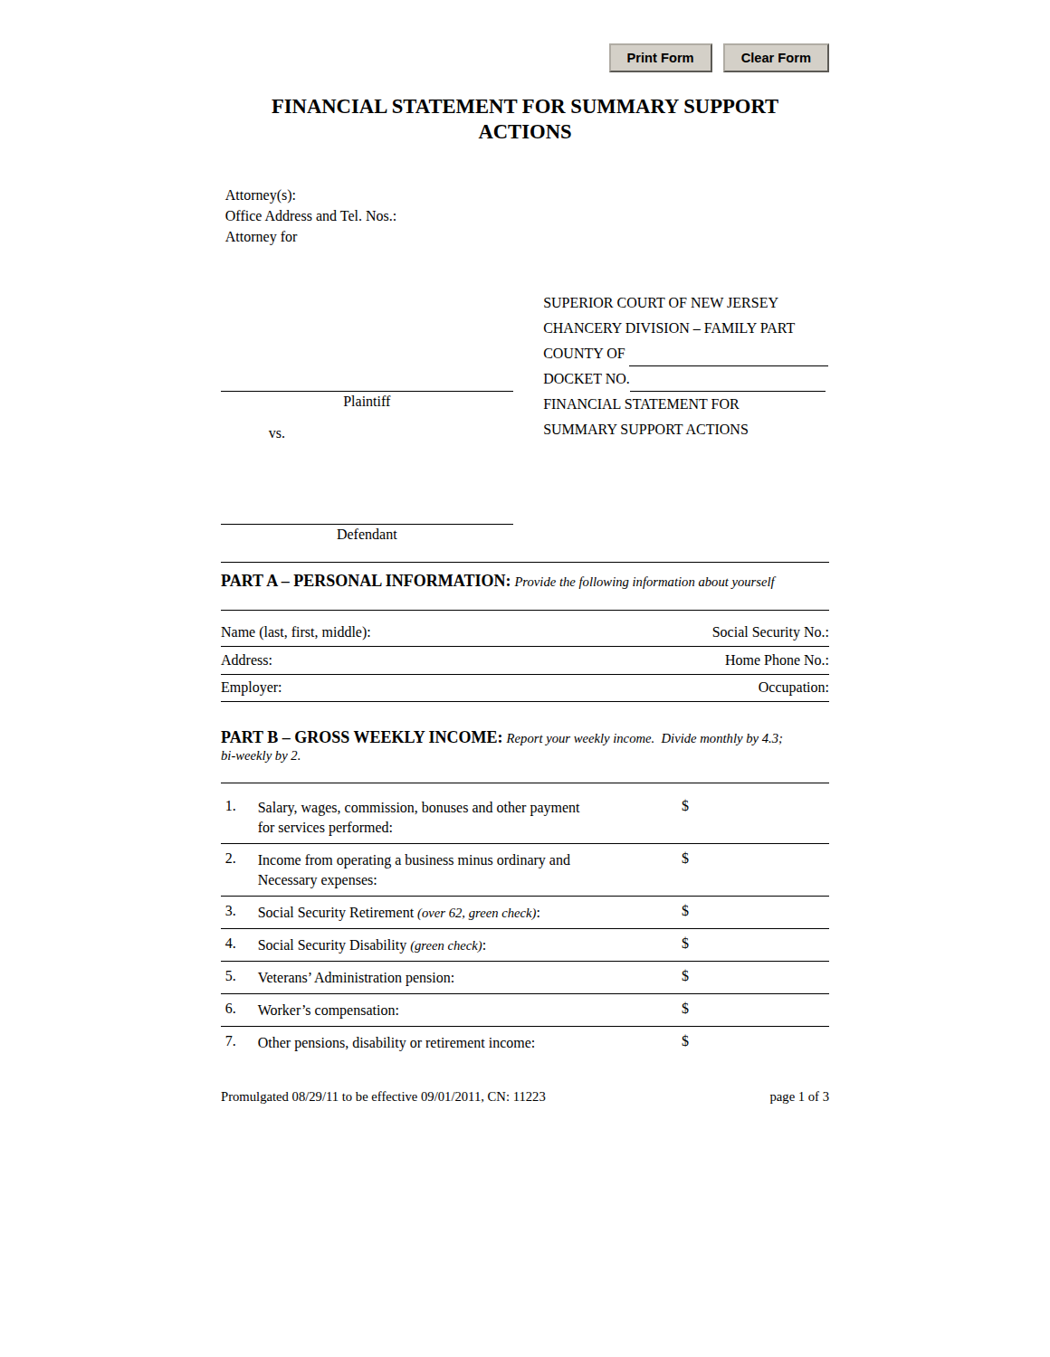Print Form Clear Form
FINANCIAL STATEMENT FOR SUMMARY SUPPORT
ACTIONS
Attorney(s):
Office Address and Tel. Nos.:
Attorney for
| Plaintiff vs. Defendant | SUPERIOR COURT OF NEW JERSEY CHANCERY DIVISION – FAMILY PART COUNTY OF DOCKET NO. FINANCIAL STATEMENT FOR SUMMARY SUPPORT ACTIONS |
PART A – PERSONAL INFORMATION:
Provide the following information about yourself
Name (last, first, middle): Social Security No.:
Address: Home Phone No.:
Employer: Occupation:
PART B – GROSS WEEKLY INCOME:
Report your weekly income. Divide monthly by 4.3;
bi-weekly by 2.
| 1. | Salary, wages, commission, bonuses and other payment for services performed: | $ |
| 2. | Income from operating a business minus ordinary and Necessary expenses: | $ |
| 3. | Social Security Retirement (over 62, green check) : | $ |
| 4. | Social Security Disability (green check) : | $ |
| 5. | Veterans’ Administration pension: | $ |
| 6. | Worker’s compensation: | $ |
| 7. | Other pensions, disability or retirement income: | $ |
Promulgated 08/29/11 to be effective 09/01/2011, CN: 11223 page 1 of 3